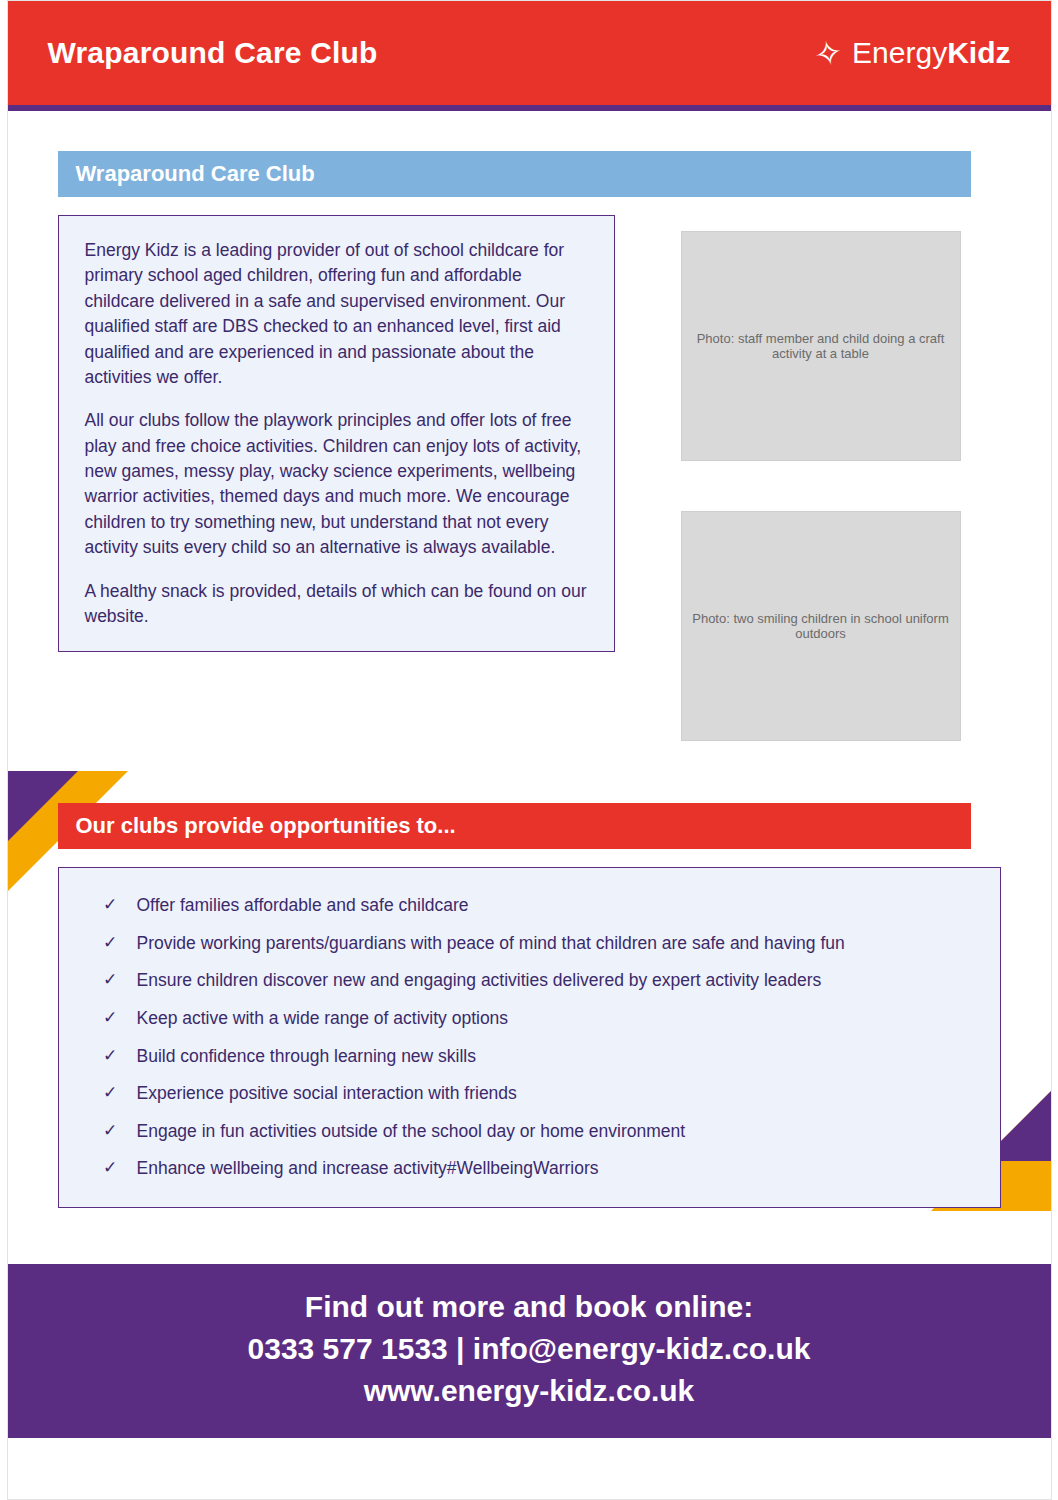Wraparound Care Club
✧ EnergyKidz
Wraparound Care Club
Energy Kidz is a leading provider of out of school childcare for primary school aged children, offering fun and affordable childcare delivered in a safe and supervised environment. Our qualified staff are DBS checked to an enhanced level, first aid qualified and are experienced in and passionate about the activities we offer.
All our clubs follow the playwork principles and offer lots of free play and free choice activities. Children can enjoy lots of activity, new games, messy play, wacky science experiments, wellbeing warrior activities, themed days and much more. We encourage children to try something new, but understand that not every activity suits every child so an alternative is always available.
A healthy snack is provided, details of which can be found on our website.
Photo: staff member and child doing a craft activity at a table
Photo: two smiling children in school uniform outdoors
Our clubs provide opportunities to...
Offer families affordable and safe childcare
Provide working parents/guardians with peace of mind that children are safe and having fun
Ensure children discover new and engaging activities delivered by expert activity leaders
Keep active with a wide range of activity options
Build confidence through learning new skills
Experience positive social interaction with friends
Engage in fun activities outside of the school day or home environment
Enhance wellbeing and increase activity#WellbeingWarriors
Find out more and book online:
0333 577 1533 | info@energy-kidz.co.uk
www.energy-kidz.co.uk